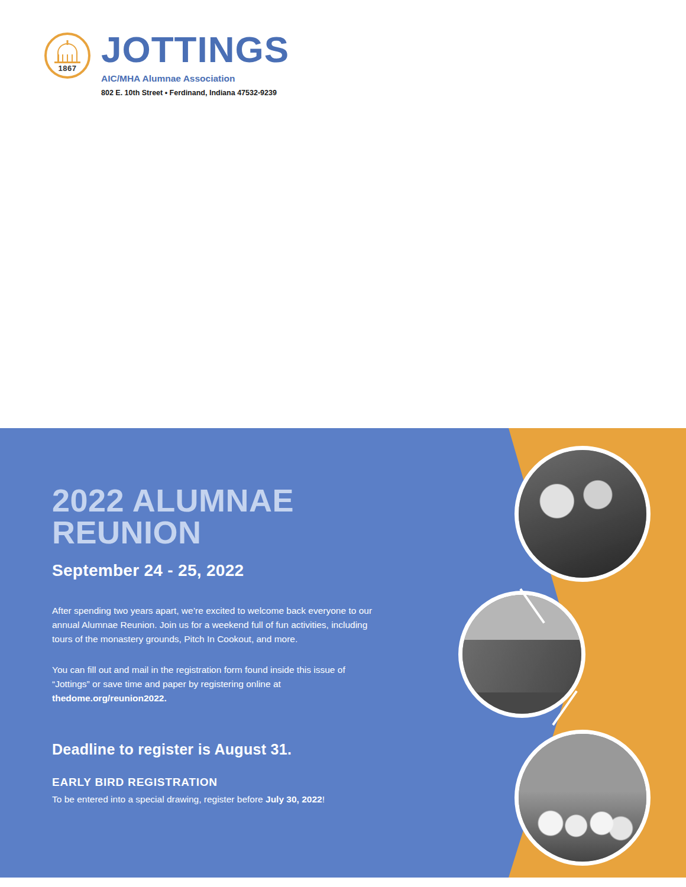1867
JOTTINGS
AIC/MHA Alumnae Association
802 E. 10th Street • Ferdinand, Indiana 47532-9239
2022 ALUMNAE REUNION
September 24 - 25, 2022
After spending two years apart, we’re excited to welcome back everyone to our annual Alumnae Reunion. Join us for a weekend full of fun activities, including tours of the monastery grounds, Pitch In Cookout, and more.
You can fill out and mail in the registration form found inside this issue of “Jottings” or save time and paper by registering online at thedome.org/reunion2022.
Deadline to register is August 31.
EARLY BIRD REGISTRATION
To be entered into a special drawing, register before July 30, 2022!